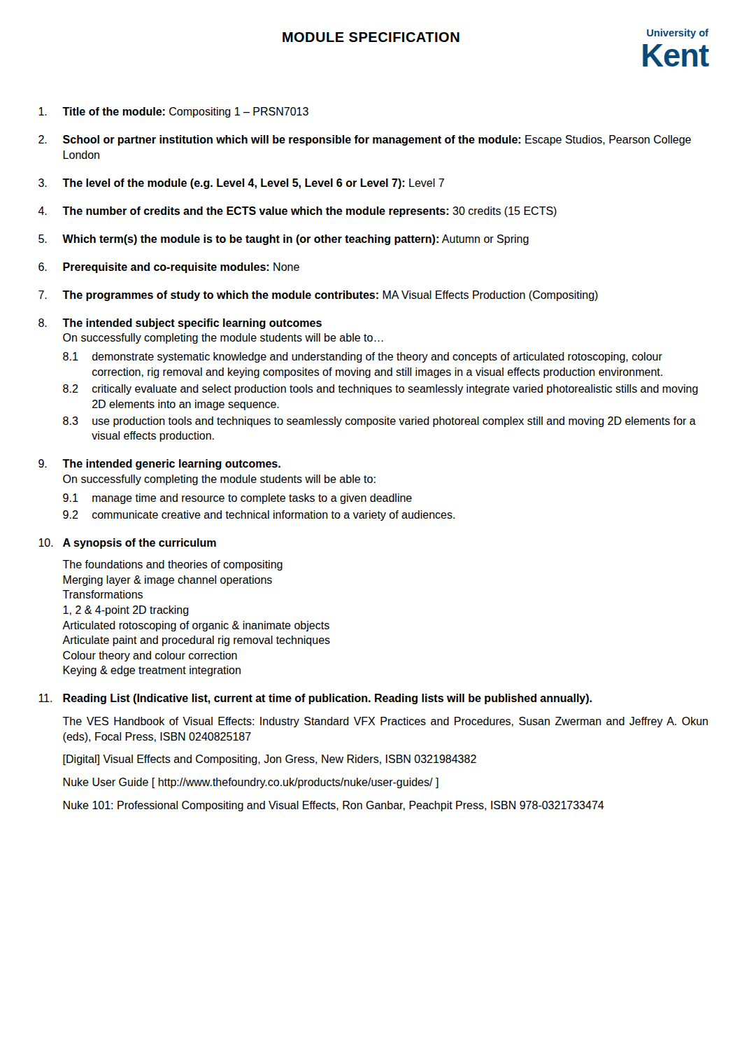University of Kent
MODULE SPECIFICATION
Title of the module: Compositing 1 – PRSN7013
School or partner institution which will be responsible for management of the module: Escape Studios, Pearson College London
The level of the module (e.g. Level 4, Level 5, Level 6 or Level 7): Level 7
The number of credits and the ECTS value which the module represents: 30 credits (15 ECTS)
Which term(s) the module is to be taught in (or other teaching pattern): Autumn or Spring
Prerequisite and co-requisite modules: None
The programmes of study to which the module contributes: MA Visual Effects Production (Compositing)
The intended subject specific learning outcomes
On successfully completing the module students will be able to…
8.1demonstrate systematic knowledge and understanding of the theory and concepts of articulated rotoscoping, colour correction, rig removal and keying composites of moving and still images in a visual effects production environment.
8.2critically evaluate and select production tools and techniques to seamlessly integrate varied photorealistic stills and moving 2D elements into an image sequence.
8.3use production tools and techniques to seamlessly composite varied photoreal complex still and moving 2D elements for a visual effects production.
The intended generic learning outcomes.
On successfully completing the module students will be able to:
9.1manage time and resource to complete tasks to a given deadline
9.2communicate creative and technical information to a variety of audiences.
A synopsis of the curriculum
The foundations and theories of compositing
Merging layer & image channel operations
Transformations
1, 2 & 4-point 2D tracking
Articulated rotoscoping of organic & inanimate objects
Articulate paint and procedural rig removal techniques
Colour theory and colour correction
Keying & edge treatment integration
Reading List (Indicative list, current at time of publication. Reading lists will be published annually).
The VES Handbook of Visual Effects: Industry Standard VFX Practices and Procedures, Susan Zwerman and Jeffrey A. Okun (eds), Focal Press, ISBN 0240825187
[Digital] Visual Effects and Compositing, Jon Gress, New Riders, ISBN 0321984382
Nuke User Guide [ http://www.thefoundry.co.uk/products/nuke/user-guides/ ]
Nuke 101: Professional Compositing and Visual Effects, Ron Ganbar, Peachpit Press, ISBN 978-0321733474